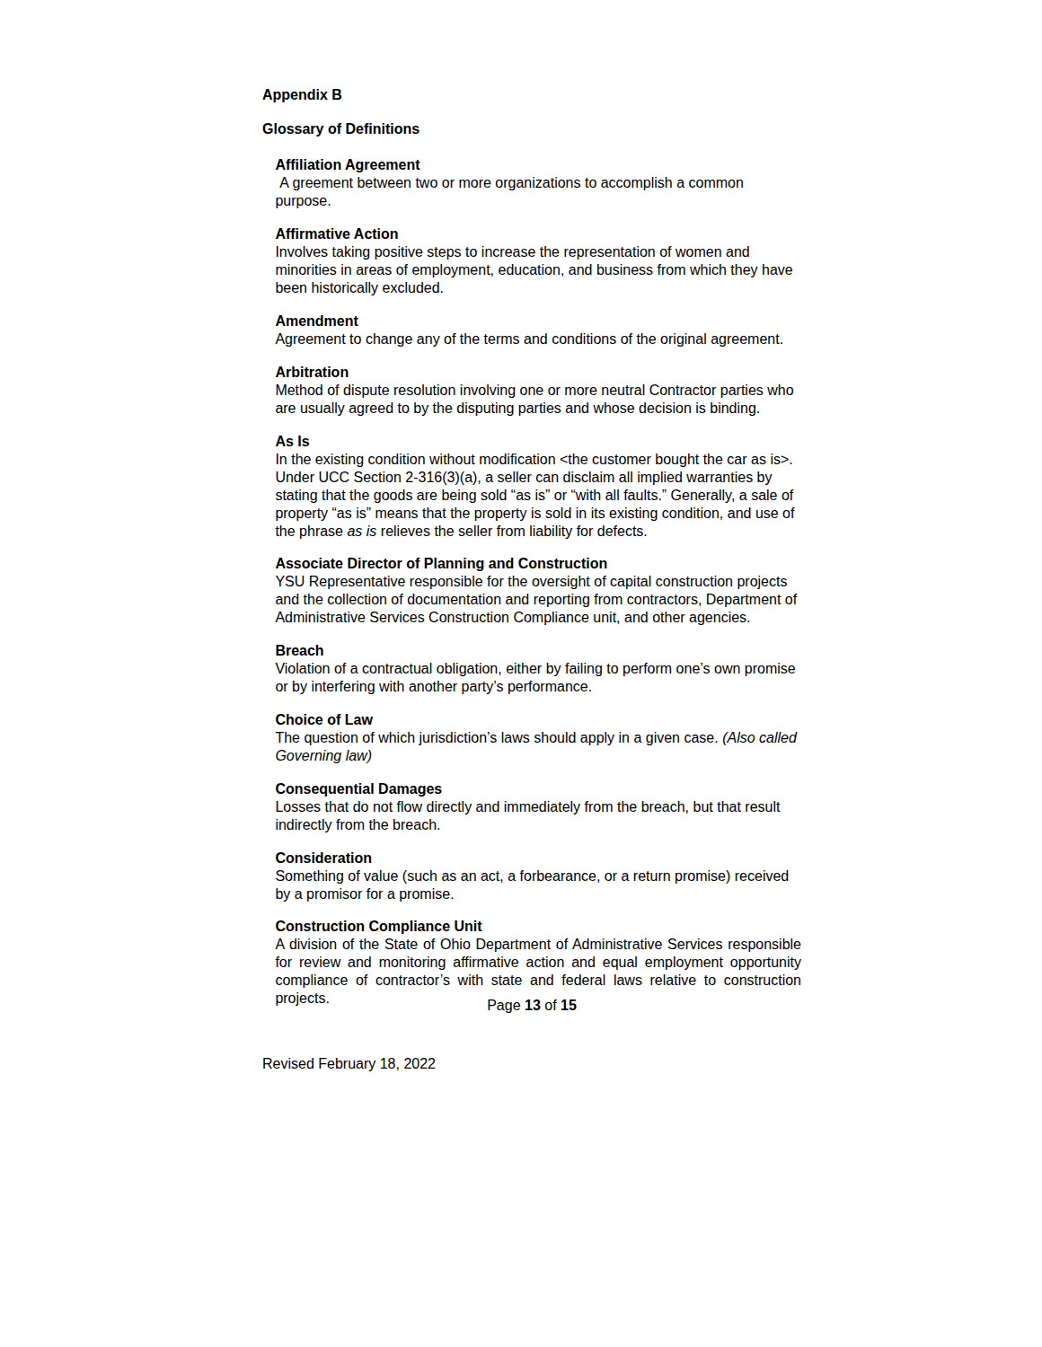Appendix B
Glossary of Definitions
Affiliation Agreement
A greement between two or more organizations to accomplish a common purpose.
Affirmative Action
Involves taking positive steps to increase the representation of women and minorities in areas of employment, education, and business from which they have been historically excluded.
Amendment
Agreement to change any of the terms and conditions of the original agreement.
Arbitration
Method of dispute resolution involving one or more neutral Contractor parties who are usually agreed to by the disputing parties and whose decision is binding.
As Is
In the existing condition without modification <the customer bought the car as is>. Under UCC Section 2-316(3)(a), a seller can disclaim all implied warranties by stating that the goods are being sold “as is” or “with all faults.” Generally, a sale of property “as is” means that the property is sold in its existing condition, and use of the phrase as is relieves the seller from liability for defects.
Associate Director of Planning and Construction
YSU Representative responsible for the oversight of capital construction projects and the collection of documentation and reporting from contractors, Department of Administrative Services Construction Compliance unit, and other agencies.
Breach
Violation of a contractual obligation, either by failing to perform one’s own promise or by interfering with another party’s performance.
Choice of Law
The question of which jurisdiction’s laws should apply in a given case. (Also called Governing law)
Consequential Damages
Losses that do not flow directly and immediately from the breach, but that result indirectly from the breach.
Consideration
Something of value (such as an act, a forbearance, or a return promise) received by a promisor for a promise.
Construction Compliance Unit
A division of the State of Ohio Department of Administrative Services responsible for review and monitoring affirmative action and equal employment opportunity compliance of contractor’s with state and federal laws relative to construction projects.
Page 13 of 15
Revised February 18, 2022